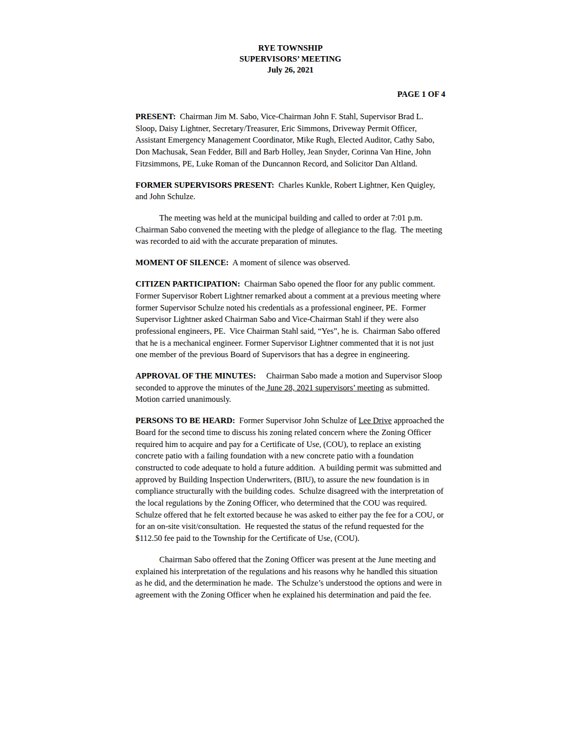RYE TOWNSHIP SUPERVISORS’ MEETING July 26, 2021
PAGE 1 OF 4
PRESENT: Chairman Jim M. Sabo, Vice-Chairman John F. Stahl, Supervisor Brad L. Sloop, Daisy Lightner, Secretary/Treasurer, Eric Simmons, Driveway Permit Officer, Assistant Emergency Management Coordinator, Mike Rugh, Elected Auditor, Cathy Sabo, Don Machusak, Sean Fedder, Bill and Barb Holley, Jean Snyder, Corinna Van Hine, John Fitzsimmons, PE, Luke Roman of the Duncannon Record, and Solicitor Dan Altland.
FORMER SUPERVISORS PRESENT: Charles Kunkle, Robert Lightner, Ken Quigley, and John Schulze.
The meeting was held at the municipal building and called to order at 7:01 p.m. Chairman Sabo convened the meeting with the pledge of allegiance to the flag. The meeting was recorded to aid with the accurate preparation of minutes.
MOMENT OF SILENCE: A moment of silence was observed.
CITIZEN PARTICIPATION: Chairman Sabo opened the floor for any public comment. Former Supervisor Robert Lightner remarked about a comment at a previous meeting where former Supervisor Schulze noted his credentials as a professional engineer, PE. Former Supervisor Lightner asked Chairman Sabo and Vice-Chairman Stahl if they were also professional engineers, PE. Vice Chairman Stahl said, “Yes”, he is. Chairman Sabo offered that he is a mechanical engineer. Former Supervisor Lightner commented that it is not just one member of the previous Board of Supervisors that has a degree in engineering.
APPROVAL OF THE MINUTES: Chairman Sabo made a motion and Supervisor Sloop seconded to approve the minutes of the June 28, 2021 supervisors’ meeting as submitted. Motion carried unanimously.
PERSONS TO BE HEARD: Former Supervisor John Schulze of Lee Drive approached the Board for the second time to discuss his zoning related concern where the Zoning Officer required him to acquire and pay for a Certificate of Use, (COU), to replace an existing concrete patio with a failing foundation with a new concrete patio with a foundation constructed to code adequate to hold a future addition. A building permit was submitted and approved by Building Inspection Underwriters, (BIU), to assure the new foundation is in compliance structurally with the building codes. Schulze disagreed with the interpretation of the local regulations by the Zoning Officer, who determined that the COU was required. Schulze offered that he felt extorted because he was asked to either pay the fee for a COU, or for an on-site visit/consultation. He requested the status of the refund requested for the $112.50 fee paid to the Township for the Certificate of Use, (COU).
Chairman Sabo offered that the Zoning Officer was present at the June meeting and explained his interpretation of the regulations and his reasons why he handled this situation as he did, and the determination he made. The Schulze’s understood the options and were in agreement with the Zoning Officer when he explained his determination and paid the fee.